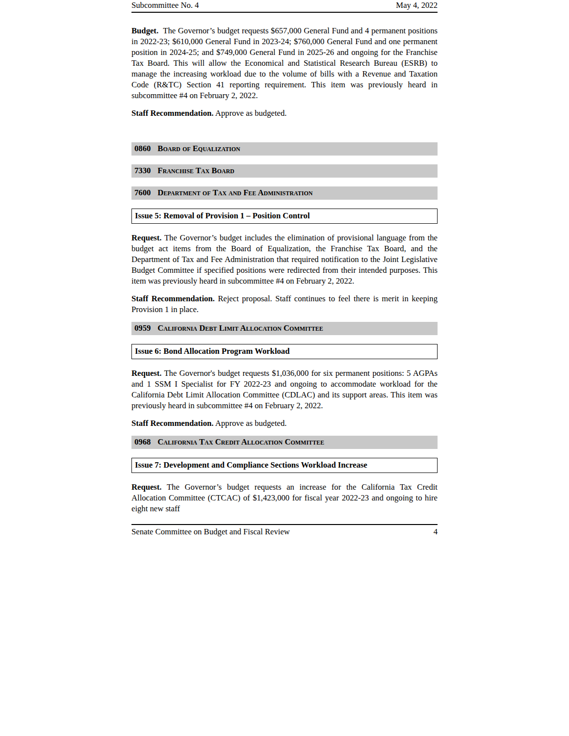Subcommittee No. 4 May 4, 2022
Budget. The Governor’s budget requests $657,000 General Fund and 4 permanent positions in 2022-23; $610,000 General Fund in 2023-24; $760,000 General Fund and one permanent position in 2024-25; and $749,000 General Fund in 2025-26 and ongoing for the Franchise Tax Board. This will allow the Economical and Statistical Research Bureau (ESRB) to manage the increasing workload due to the volume of bills with a Revenue and Taxation Code (R&TC) Section 41 reporting requirement. This item was previously heard in subcommittee #4 on February 2, 2022.
Staff Recommendation. Approve as budgeted.
0860 Board of Equalization
7330 Franchise Tax Board
7600 Department of Tax and Fee Administration
Issue 5: Removal of Provision 1 – Position Control
Request. The Governor’s budget includes the elimination of provisional language from the budget act items from the Board of Equalization, the Franchise Tax Board, and the Department of Tax and Fee Administration that required notification to the Joint Legislative Budget Committee if specified positions were redirected from their intended purposes. This item was previously heard in subcommittee #4 on February 2, 2022.
Staff Recommendation. Reject proposal. Staff continues to feel there is merit in keeping Provision 1 in place.
0959 California Debt Limit Allocation Committee
Issue 6: Bond Allocation Program Workload
Request. The Governor's budget requests $1,036,000 for six permanent positions: 5 AGPAs and 1 SSM I Specialist for FY 2022-23 and ongoing to accommodate workload for the California Debt Limit Allocation Committee (CDLAC) and its support areas. This item was previously heard in subcommittee #4 on February 2, 2022.
Staff Recommendation. Approve as budgeted.
0968 California Tax Credit Allocation Committee
Issue 7: Development and Compliance Sections Workload Increase
Request. The Governor’s budget requests an increase for the California Tax Credit Allocation Committee (CTCAC) of $1,423,000 for fiscal year 2022-23 and ongoing to hire eight new staff
Senate Committee on Budget and Fiscal Review 4